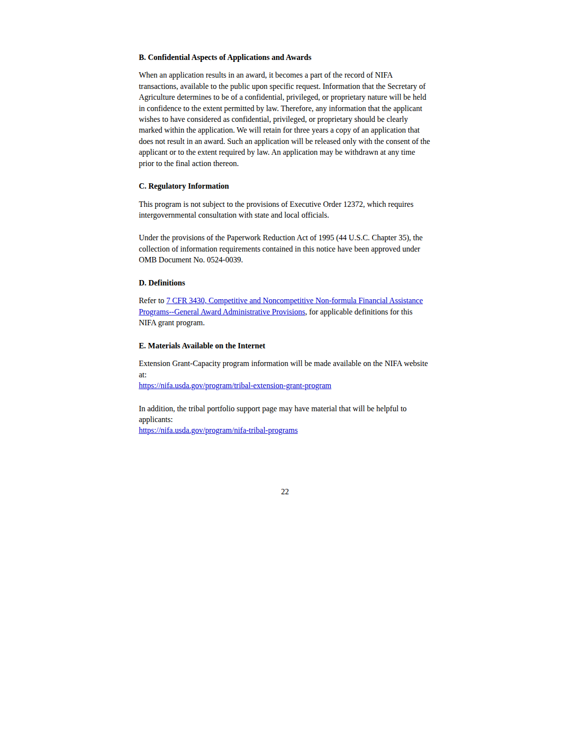B. Confidential Aspects of Applications and Awards
When an application results in an award, it becomes a part of the record of NIFA transactions, available to the public upon specific request. Information that the Secretary of Agriculture determines to be of a confidential, privileged, or proprietary nature will be held in confidence to the extent permitted by law. Therefore, any information that the applicant wishes to have considered as confidential, privileged, or proprietary should be clearly marked within the application. We will retain for three years a copy of an application that does not result in an award. Such an application will be released only with the consent of the applicant or to the extent required by law. An application may be withdrawn at any time prior to the final action thereon.
C. Regulatory Information
This program is not subject to the provisions of Executive Order 12372, which requires intergovernmental consultation with state and local officials.
Under the provisions of the Paperwork Reduction Act of 1995 (44 U.S.C. Chapter 35), the collection of information requirements contained in this notice have been approved under OMB Document No. 0524-0039.
D. Definitions
Refer to 7 CFR 3430, Competitive and Noncompetitive Non-formula Financial Assistance Programs--General Award Administrative Provisions, for applicable definitions for this NIFA grant program.
E. Materials Available on the Internet
Extension Grant-Capacity program information will be made available on the NIFA website at:
https://nifa.usda.gov/program/tribal-extension-grant-program
In addition, the tribal portfolio support page may have material that will be helpful to applicants:
https://nifa.usda.gov/program/nifa-tribal-programs
22